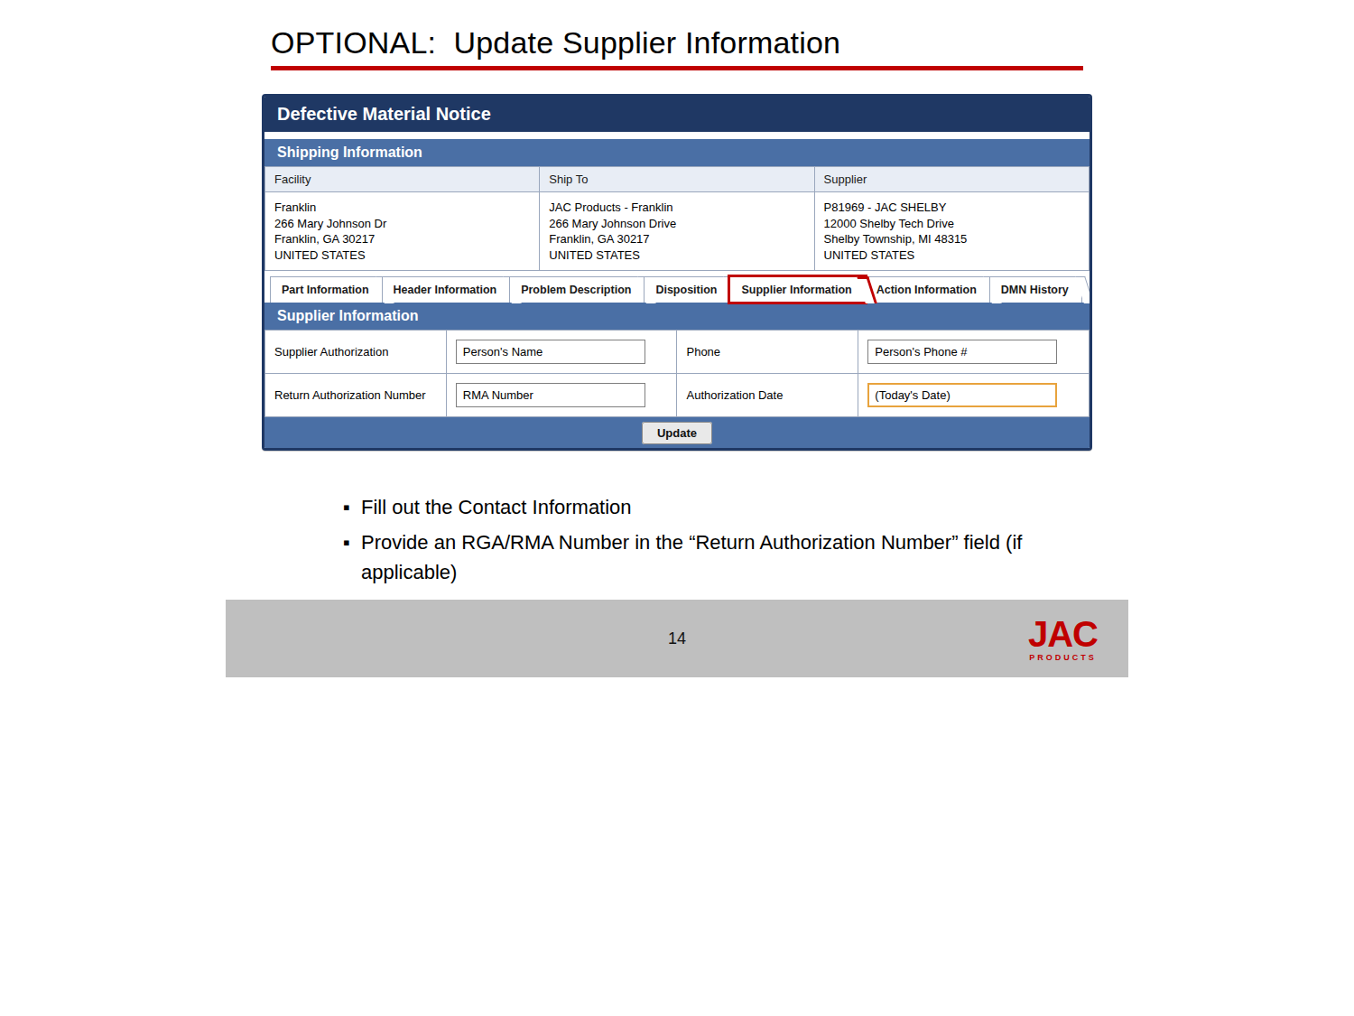OPTIONAL: Update Supplier Information
Defective Material Notice
Shipping Information
| Facility | Ship To | Supplier |
| Franklin 266 Mary Johnson Dr Franklin, GA 30217 UNITED STATES | JAC Products - Franklin 266 Mary Johnson Drive Franklin, GA 30217 UNITED STATES | P81969 - JAC SHELBY 12000 Shelby Tech Drive Shelby Township, MI 48315 UNITED STATES |
Part Information
Header Information
Problem Description
Disposition
Supplier Information
Action Information
DMN History
Supplier Information
| Supplier Authorization | Person's Name | Phone | Person's Phone # |
| Return Authorization Number | RMA Number | Authorization Date | (Today's Date) |
Update
Fill out the Contact Information
Provide an RGA/RMA Number in the “Return Authorization Number” field (if applicable)
14
JAC
PRODUCTS